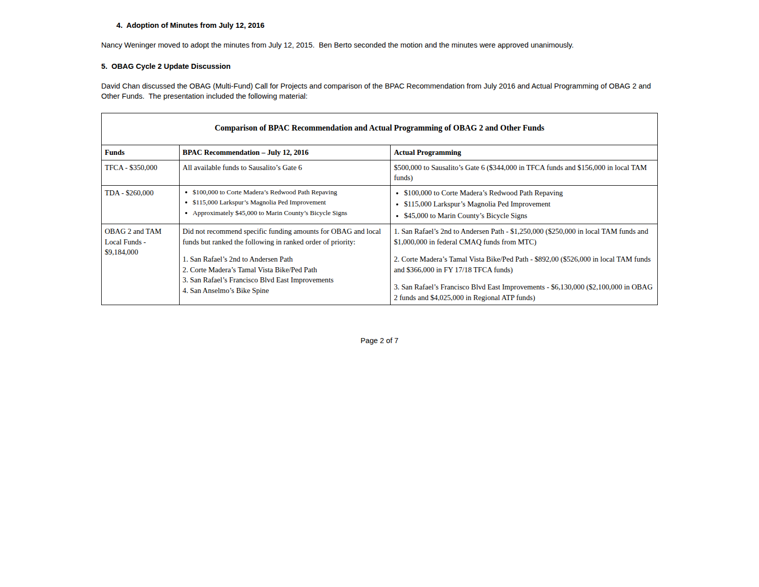4. Adoption of Minutes from July 12, 2016
Nancy Weninger moved to adopt the minutes from July 12, 2015. Ben Berto seconded the motion and the minutes were approved unanimously.
5. OBAG Cycle 2 Update Discussion
David Chan discussed the OBAG (Multi-Fund) Call for Projects and comparison of the BPAC Recommendation from July 2016 and Actual Programming of OBAG 2 and Other Funds. The presentation included the following material:
Comparison of BPAC Recommendation and Actual Programming of OBAG 2 and Other Funds
| Funds | BPAC Recommendation – July 12, 2016 | Actual Programming |
| --- | --- | --- |
| TFCA - $350,000 | All available funds to Sausalito’s Gate 6 | $500,000 to Sausalito’s Gate 6 ($344,000 in TFCA funds and $156,000 in local TAM funds) |
| TDA - $260,000 | $100,000 to Corte Madera’s Redwood Path Repaving $115,000 Larkspur’s Magnolia Ped Improvement Approximately $45,000 to Marin County’s Bicycle Signs | $100,000 to Corte Madera’s Redwood Path Repaving $115,000 Larkspur’s Magnolia Ped Improvement $45,000 to Marin County’s Bicycle Signs |
| OBAG 2 and TAM Local Funds - $9,184,000 | Did not recommend specific funding amounts for OBAG and local funds but ranked the following in ranked order of priority: 1. San Rafael’s 2nd to Andersen Path 2. Corte Madera’s Tamal Vista Bike/Ped Path 3. San Rafael’s Francisco Blvd East Improvements 4. San Anselmo’s Bike Spine | 1. San Rafael’s 2nd to Andersen Path - $1,250,000 ($250,000 in local TAM funds and $1,000,000 in federal CMAQ funds from MTC) 2. Corte Madera’s Tamal Vista Bike/Ped Path - $892,00 ($526,000 in local TAM funds and $366,000 in FY 17/18 TFCA funds) 3. San Rafael’s Francisco Blvd East Improvements - $6,130,000 ($2,100,000 in OBAG 2 funds and $4,025,000 in Regional ATP funds) |
Page 2 of 7